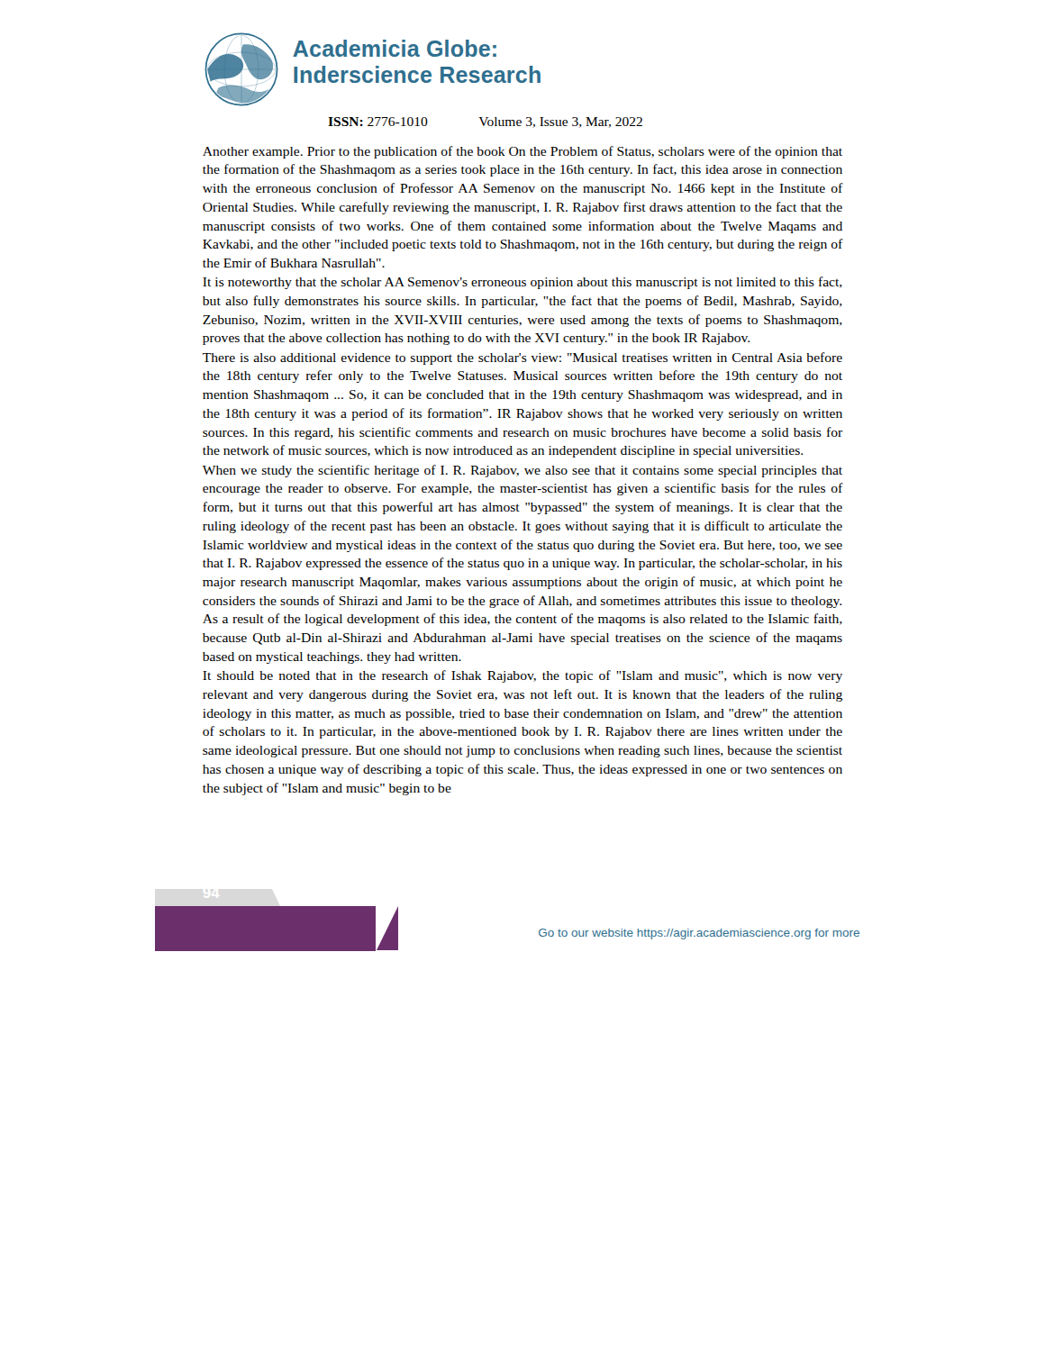Academicia Globe:
Inderscience Research
ISSN: 2776-1010 Volume 3, Issue 3, Mar, 2022
Another example. Prior to the publication of the book On the Problem of Status, scholars were of the opinion that the formation of the Shashmaqom as a series took place in the 16th century. In fact, this idea arose in connection with the erroneous conclusion of Professor AA Semenov on the manuscript No. 1466 kept in the Institute of Oriental Studies. While carefully reviewing the manuscript, I. R. Rajabov first draws attention to the fact that the manuscript consists of two works. One of them contained some information about the Twelve Maqams and Kavkabi, and the other "included poetic texts told to Shashmaqom, not in the 16th century, but during the reign of the Emir of Bukhara Nasrullah".
It is noteworthy that the scholar AA Semenov's erroneous opinion about this manuscript is not limited to this fact, but also fully demonstrates his source skills. In particular, "the fact that the poems of Bedil, Mashrab, Sayido, Zebuniso, Nozim, written in the XVII-XVIII centuries, were used among the texts of poems to Shashmaqom, proves that the above collection has nothing to do with the XVI century." in the book IR Rajabov.
There is also additional evidence to support the scholar's view: "Musical treatises written in Central Asia before the 18th century refer only to the Twelve Statuses. Musical sources written before the 19th century do not mention Shashmaqom ... So, it can be concluded that in the 19th century Shashmaqom was widespread, and in the 18th century it was a period of its formation”. IR Rajabov shows that he worked very seriously on written sources. In this regard, his scientific comments and research on music brochures have become a solid basis for the network of music sources, which is now introduced as an independent discipline in special universities.
When we study the scientific heritage of I. R. Rajabov, we also see that it contains some special principles that encourage the reader to observe. For example, the master-scientist has given a scientific basis for the rules of form, but it turns out that this powerful art has almost "bypassed" the system of meanings. It is clear that the ruling ideology of the recent past has been an obstacle. It goes without saying that it is difficult to articulate the Islamic worldview and mystical ideas in the context of the status quo during the Soviet era. But here, too, we see that I. R. Rajabov expressed the essence of the status quo in a unique way. In particular, the scholar-scholar, in his major research manuscript Maqomlar, makes various assumptions about the origin of music, at which point he considers the sounds of Shirazi and Jami to be the grace of Allah, and sometimes attributes this issue to theology. As a result of the logical development of this idea, the content of the maqoms is also related to the Islamic faith, because Qutb al-Din al-Shirazi and Abdurahman al-Jami have special treatises on the science of the maqams based on mystical teachings. they had written.
It should be noted that in the research of Ishak Rajabov, the topic of "Islam and music", which is now very relevant and very dangerous during the Soviet era, was not left out. It is known that the leaders of the ruling ideology in this matter, as much as possible, tried to base their condemnation on Islam, and "drew" the attention of scholars to it. In particular, in the above-mentioned book by I. R. Rajabov there are lines written under the same ideological pressure. But one should not jump to conclusions when reading such lines, because the scientist has chosen a unique way of describing a topic of this scale. Thus, the ideas expressed in one or two sentences on the subject of "Islam and music" begin to be
94
Go to our website https://agir.academiascience.org for more